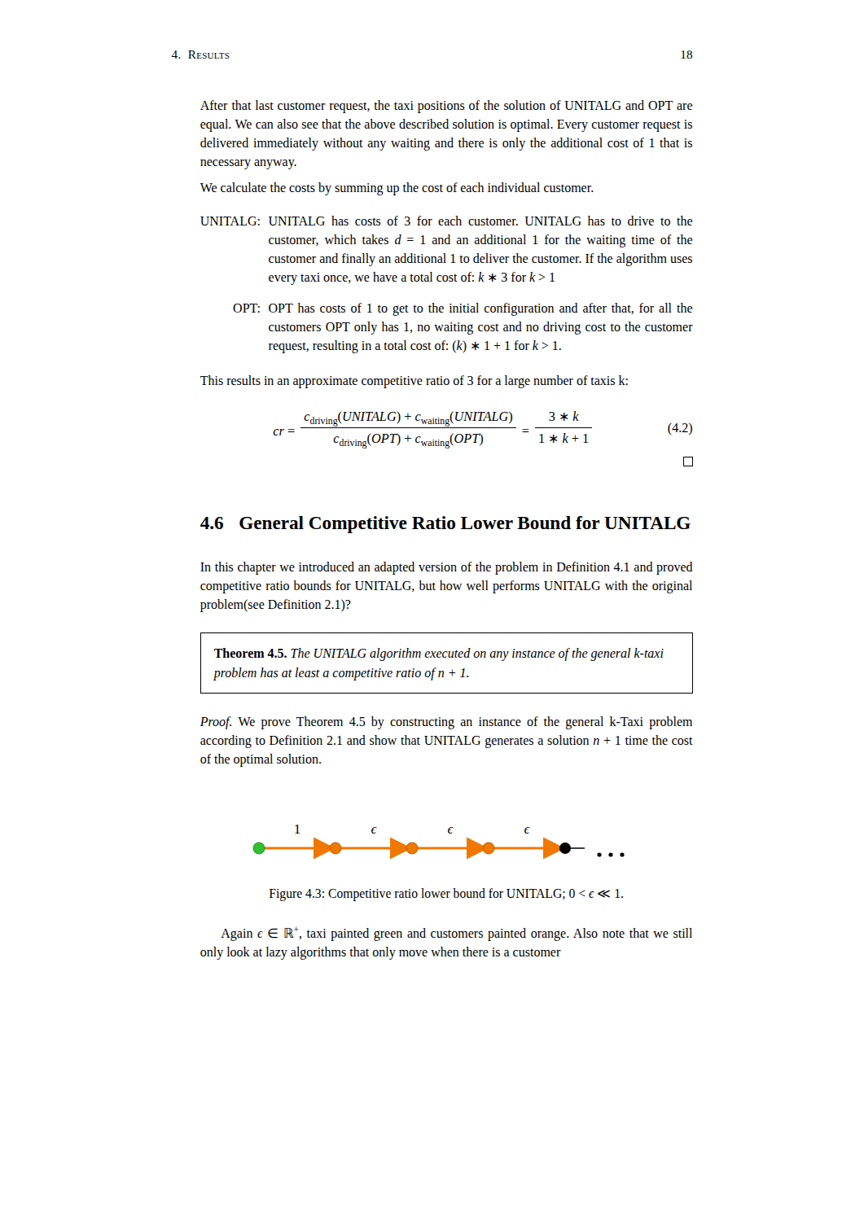4. Results 18
After that last customer request, the taxi positions of the solution of UNITALG and OPT are equal. We can also see that the above described solution is optimal. Every customer request is delivered immediately without any waiting and there is only the additional cost of 1 that is necessary anyway.
We calculate the costs by summing up the cost of each individual customer.
UNITALG:
UNITALG has costs of 3 for each customer. UNITALG has to drive to the customer, which takes d = 1 and an additional 1 for the waiting time of the customer and finally an additional 1 to deliver the customer. If the algorithm uses every taxi once, we have a total cost of: k ∗ 3 for k > 1
OPT:
OPT has costs of 1 to get to the initial configuration and after that, for all the customers OPT only has 1, no waiting cost and no driving cost to the customer request, resulting in a total cost of: (k) ∗ 1 + 1 for k > 1.
This results in an approximate competitive ratio of 3 for a large number of taxis k:
cr = cdriving(UNITALG) + cwaiting(UNITALG) cdriving(OPT) + cwaiting(OPT) = 3 ∗ k 1 ∗ k + 1
(4.2)
4.6 General Competitive Ratio Lower Bound for UNITALG
In this chapter we introduced an adapted version of the problem in Definition 4.1 and proved competitive ratio bounds for UNITALG, but how well performs UNITALG with the original problem(see Definition 2.1)?
Theorem 4.5. The UNITALG algorithm executed on any instance of the general k-taxi problem has at least a competitive ratio of n + 1.
Proof. We prove Theorem 4.5 by constructing an instance of the general k-Taxi problem according to Definition 2.1 and show that UNITALG generates a solution n + 1 time the cost of the optimal solution.
1 ϵ ϵ ϵ
Figure 4.3: Competitive ratio lower bound for UNITALG; 0 < ϵ ≪ 1.
Again ϵ ∈ ℝ+, taxi painted green and customers painted orange. Also note that we still only look at lazy algorithms that only move when there is a customer